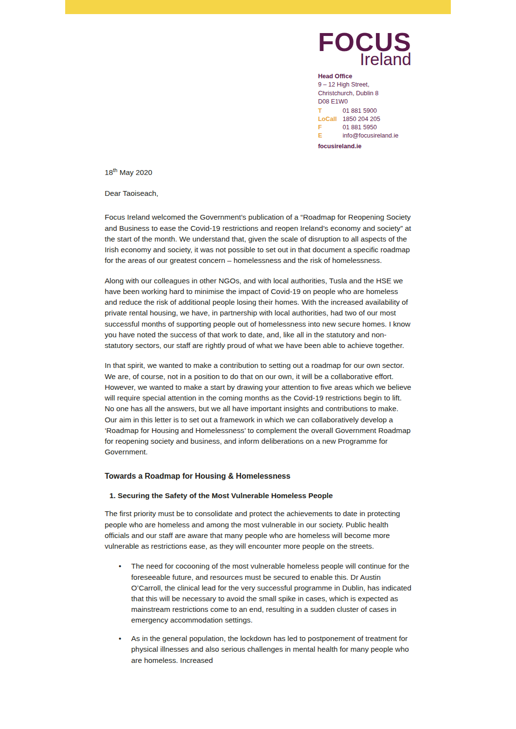FOCUS Ireland
Head Office
9 – 12 High Street,
Christchurch, Dublin 8
D08 E1W0
| T | 01 881 5900 |
| LoCall | 1850 204 205 |
| F | 01 881 5950 |
| E | info@focusireland.ie |
focusireland.ie
18th May 2020
Dear Taoiseach,
Focus Ireland welcomed the Government’s publication of a “Roadmap for Reopening Society and Business to ease the Covid-19 restrictions and reopen Ireland’s economy and society” at the start of the month. We understand that, given the scale of disruption to all aspects of the Irish economy and society, it was not possible to set out in that document a specific roadmap for the areas of our greatest concern – homelessness and the risk of homelessness.
Along with our colleagues in other NGOs, and with local authorities, Tusla and the HSE we have been working hard to minimise the impact of Covid-19 on people who are homeless and reduce the risk of additional people losing their homes. With the increased availability of private rental housing, we have, in partnership with local authorities, had two of our most successful months of supporting people out of homelessness into new secure homes. I know you have noted the success of that work to date, and, like all in the statutory and non-statutory sectors, our staff are rightly proud of what we have been able to achieve together.
In that spirit, we wanted to make a contribution to setting out a roadmap for our own sector. We are, of course, not in a position to do that on our own, it will be a collaborative effort. However, we wanted to make a start by drawing your attention to five areas which we believe will require special attention in the coming months as the Covid-19 restrictions begin to lift. No one has all the answers, but we all have important insights and contributions to make. Our aim in this letter is to set out a framework in which we can collaboratively develop a ‘Roadmap for Housing and Homelessness’ to complement the overall Government Roadmap for reopening society and business, and inform deliberations on a new Programme for Government.
Towards a Roadmap for Housing & Homelessness
Securing the Safety of the Most Vulnerable Homeless People
The first priority must be to consolidate and protect the achievements to date in protecting people who are homeless and among the most vulnerable in our society. Public health officials and our staff are aware that many people who are homeless will become more vulnerable as restrictions ease, as they will encounter more people on the streets.
The need for cocooning of the most vulnerable homeless people will continue for the foreseeable future, and resources must be secured to enable this. Dr Austin O’Carroll, the clinical lead for the very successful programme in Dublin, has indicated that this will be necessary to avoid the small spike in cases, which is expected as mainstream restrictions come to an end, resulting in a sudden cluster of cases in emergency accommodation settings.
As in the general population, the lockdown has led to postponement of treatment for physical illnesses and also serious challenges in mental health for many people who are homeless. Increased